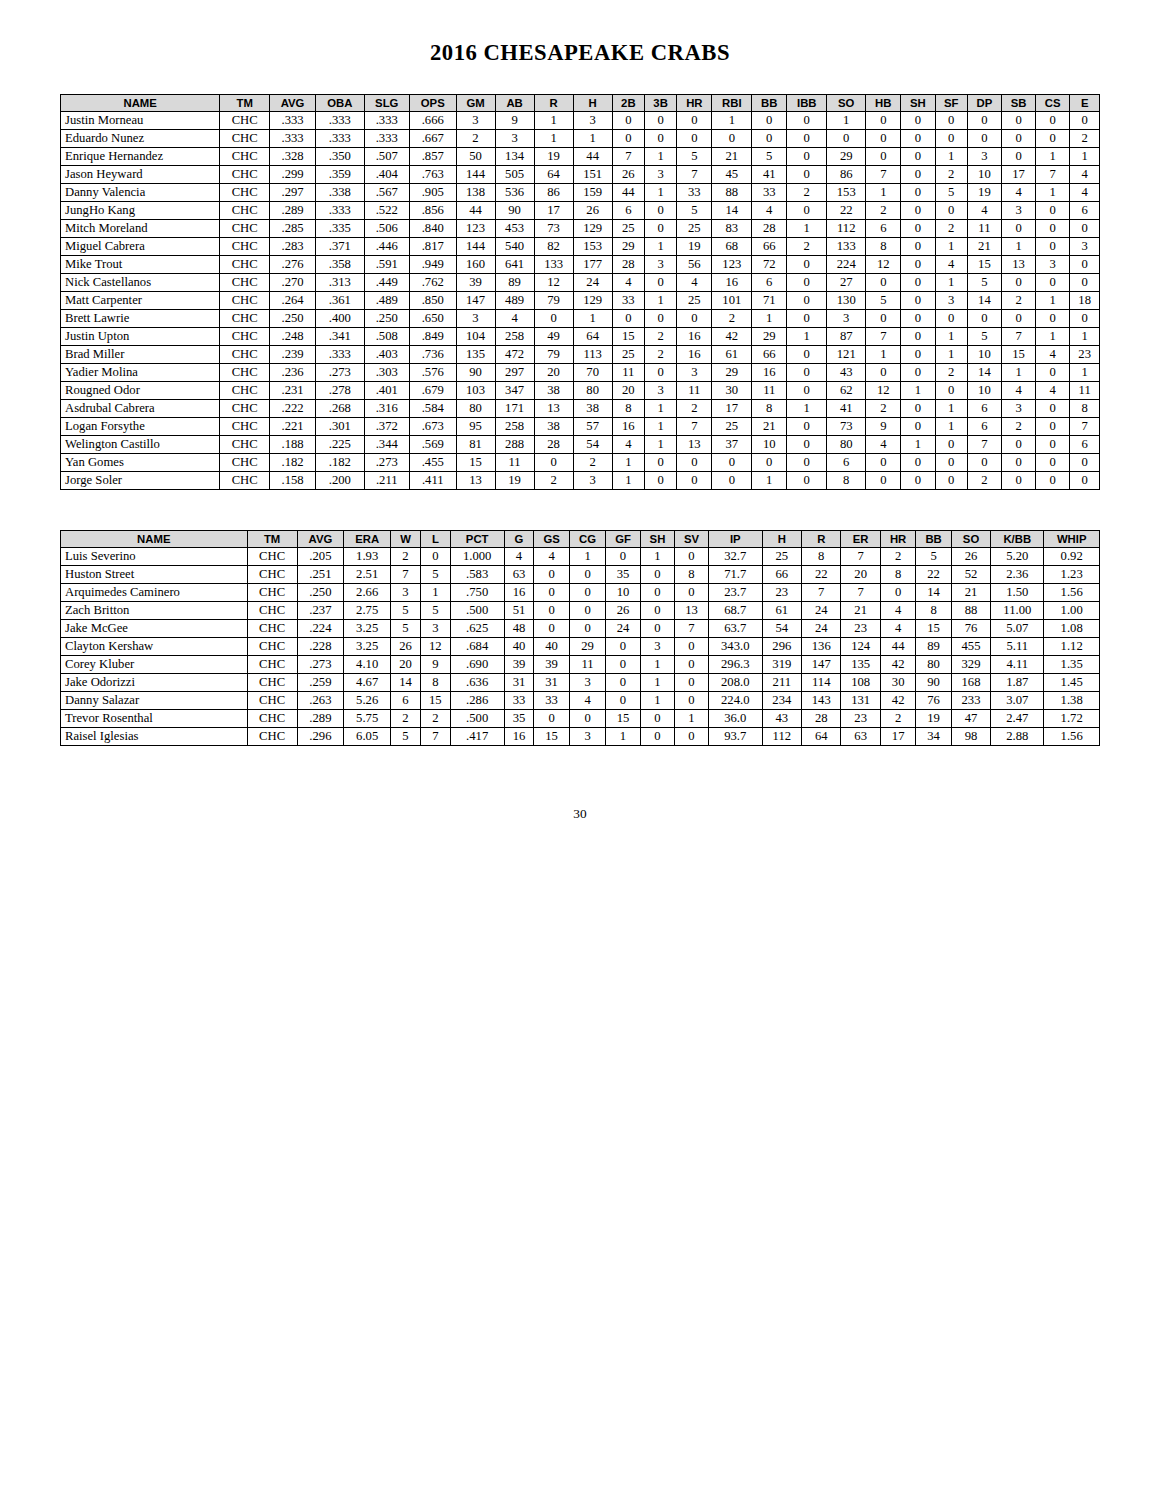2016 CHESAPEAKE CRABS
| NAME | TM | AVG | OBA | SLG | OPS | GM | AB | R | H | 2B | 3B | HR | RBI | BB | IBB | SO | HB | SH | SF | DP | SB | CS | E |
| --- | --- | --- | --- | --- | --- | --- | --- | --- | --- | --- | --- | --- | --- | --- | --- | --- | --- | --- | --- | --- | --- | --- | --- |
| Justin Morneau | CHC | .333 | .333 | .333 | .666 | 3 | 9 | 1 | 3 | 0 | 0 | 0 | 1 | 0 | 0 | 1 | 0 | 0 | 0 | 0 | 0 | 0 | 0 |
| Eduardo Nunez | CHC | .333 | .333 | .333 | .667 | 2 | 3 | 1 | 1 | 0 | 0 | 0 | 0 | 0 | 0 | 0 | 0 | 0 | 0 | 0 | 0 | 0 | 2 |
| Enrique Hernandez | CHC | .328 | .350 | .507 | .857 | 50 | 134 | 19 | 44 | 7 | 1 | 5 | 21 | 5 | 0 | 29 | 0 | 0 | 1 | 3 | 0 | 1 | 1 |
| Jason Heyward | CHC | .299 | .359 | .404 | .763 | 144 | 505 | 64 | 151 | 26 | 3 | 7 | 45 | 41 | 0 | 86 | 7 | 0 | 2 | 10 | 17 | 7 | 4 |
| Danny Valencia | CHC | .297 | .338 | .567 | .905 | 138 | 536 | 86 | 159 | 44 | 1 | 33 | 88 | 33 | 2 | 153 | 1 | 0 | 5 | 19 | 4 | 1 | 4 |
| JungHo Kang | CHC | .289 | .333 | .522 | .856 | 44 | 90 | 17 | 26 | 6 | 0 | 5 | 14 | 4 | 0 | 22 | 2 | 0 | 0 | 4 | 3 | 0 | 6 |
| Mitch Moreland | CHC | .285 | .335 | .506 | .840 | 123 | 453 | 73 | 129 | 25 | 0 | 25 | 83 | 28 | 1 | 112 | 6 | 0 | 2 | 11 | 0 | 0 | 0 |
| Miguel Cabrera | CHC | .283 | .371 | .446 | .817 | 144 | 540 | 82 | 153 | 29 | 1 | 19 | 68 | 66 | 2 | 133 | 8 | 0 | 1 | 21 | 1 | 0 | 3 |
| Mike Trout | CHC | .276 | .358 | .591 | .949 | 160 | 641 | 133 | 177 | 28 | 3 | 56 | 123 | 72 | 0 | 224 | 12 | 0 | 4 | 15 | 13 | 3 | 0 |
| Nick Castellanos | CHC | .270 | .313 | .449 | .762 | 39 | 89 | 12 | 24 | 4 | 0 | 4 | 16 | 6 | 0 | 27 | 0 | 0 | 1 | 5 | 0 | 0 | 0 |
| Matt Carpenter | CHC | .264 | .361 | .489 | .850 | 147 | 489 | 79 | 129 | 33 | 1 | 25 | 101 | 71 | 0 | 130 | 5 | 0 | 3 | 14 | 2 | 1 | 18 |
| Brett Lawrie | CHC | .250 | .400 | .250 | .650 | 3 | 4 | 0 | 1 | 0 | 0 | 0 | 2 | 1 | 0 | 3 | 0 | 0 | 0 | 0 | 0 | 0 | 0 |
| Justin Upton | CHC | .248 | .341 | .508 | .849 | 104 | 258 | 49 | 64 | 15 | 2 | 16 | 42 | 29 | 1 | 87 | 7 | 0 | 1 | 5 | 7 | 1 | 1 |
| Brad Miller | CHC | .239 | .333 | .403 | .736 | 135 | 472 | 79 | 113 | 25 | 2 | 16 | 61 | 66 | 0 | 121 | 1 | 0 | 1 | 10 | 15 | 4 | 23 |
| Yadier Molina | CHC | .236 | .273 | .303 | .576 | 90 | 297 | 20 | 70 | 11 | 0 | 3 | 29 | 16 | 0 | 43 | 0 | 0 | 2 | 14 | 1 | 0 | 1 |
| Rougned Odor | CHC | .231 | .278 | .401 | .679 | 103 | 347 | 38 | 80 | 20 | 3 | 11 | 30 | 11 | 0 | 62 | 12 | 1 | 0 | 10 | 4 | 4 | 11 |
| Asdrubal Cabrera | CHC | .222 | .268 | .316 | .584 | 80 | 171 | 13 | 38 | 8 | 1 | 2 | 17 | 8 | 1 | 41 | 2 | 0 | 1 | 6 | 3 | 0 | 8 |
| Logan Forsythe | CHC | .221 | .301 | .372 | .673 | 95 | 258 | 38 | 57 | 16 | 1 | 7 | 25 | 21 | 0 | 73 | 9 | 0 | 1 | 6 | 2 | 0 | 7 |
| Welington Castillo | CHC | .188 | .225 | .344 | .569 | 81 | 288 | 28 | 54 | 4 | 1 | 13 | 37 | 10 | 0 | 80 | 4 | 1 | 0 | 7 | 0 | 0 | 6 |
| Yan Gomes | CHC | .182 | .182 | .273 | .455 | 15 | 11 | 0 | 2 | 1 | 0 | 0 | 0 | 0 | 0 | 6 | 0 | 0 | 0 | 0 | 0 | 0 | 0 |
| Jorge Soler | CHC | .158 | .200 | .211 | .411 | 13 | 19 | 2 | 3 | 1 | 0 | 0 | 0 | 1 | 0 | 8 | 0 | 0 | 0 | 2 | 0 | 0 | 0 |
| NAME | TM | AVG | ERA | W | L | PCT | G | GS | CG | GF | SH | SV | IP | H | R | ER | HR | BB | SO | K/BB | WHIP |
| --- | --- | --- | --- | --- | --- | --- | --- | --- | --- | --- | --- | --- | --- | --- | --- | --- | --- | --- | --- | --- | --- |
| Luis Severino | CHC | .205 | 1.93 | 2 | 0 | 1.000 | 4 | 4 | 1 | 0 | 1 | 0 | 32.7 | 25 | 8 | 7 | 2 | 5 | 26 | 5.20 | 0.92 |
| Huston Street | CHC | .251 | 2.51 | 7 | 5 | .583 | 63 | 0 | 0 | 35 | 0 | 8 | 71.7 | 66 | 22 | 20 | 8 | 22 | 52 | 2.36 | 1.23 |
| Arquimedes Caminero | CHC | .250 | 2.66 | 3 | 1 | .750 | 16 | 0 | 0 | 10 | 0 | 0 | 23.7 | 23 | 7 | 7 | 0 | 14 | 21 | 1.50 | 1.56 |
| Zach Britton | CHC | .237 | 2.75 | 5 | 5 | .500 | 51 | 0 | 0 | 26 | 0 | 13 | 68.7 | 61 | 24 | 21 | 4 | 8 | 88 | 11.00 | 1.00 |
| Jake McGee | CHC | .224 | 3.25 | 5 | 3 | .625 | 48 | 0 | 0 | 24 | 0 | 7 | 63.7 | 54 | 24 | 23 | 4 | 15 | 76 | 5.07 | 1.08 |
| Clayton Kershaw | CHC | .228 | 3.25 | 26 | 12 | .684 | 40 | 40 | 29 | 0 | 3 | 0 | 343.0 | 296 | 136 | 124 | 44 | 89 | 455 | 5.11 | 1.12 |
| Corey Kluber | CHC | .273 | 4.10 | 20 | 9 | .690 | 39 | 39 | 11 | 0 | 1 | 0 | 296.3 | 319 | 147 | 135 | 42 | 80 | 329 | 4.11 | 1.35 |
| Jake Odorizzi | CHC | .259 | 4.67 | 14 | 8 | .636 | 31 | 31 | 3 | 0 | 1 | 0 | 208.0 | 211 | 114 | 108 | 30 | 90 | 168 | 1.87 | 1.45 |
| Danny Salazar | CHC | .263 | 5.26 | 6 | 15 | .286 | 33 | 33 | 4 | 0 | 1 | 0 | 224.0 | 234 | 143 | 131 | 42 | 76 | 233 | 3.07 | 1.38 |
| Trevor Rosenthal | CHC | .289 | 5.75 | 2 | 2 | .500 | 35 | 0 | 0 | 15 | 0 | 1 | 36.0 | 43 | 28 | 23 | 2 | 19 | 47 | 2.47 | 1.72 |
| Raisel Iglesias | CHC | .296 | 6.05 | 5 | 7 | .417 | 16 | 15 | 3 | 1 | 0 | 0 | 93.7 | 112 | 64 | 63 | 17 | 34 | 98 | 2.88 | 1.56 |
30